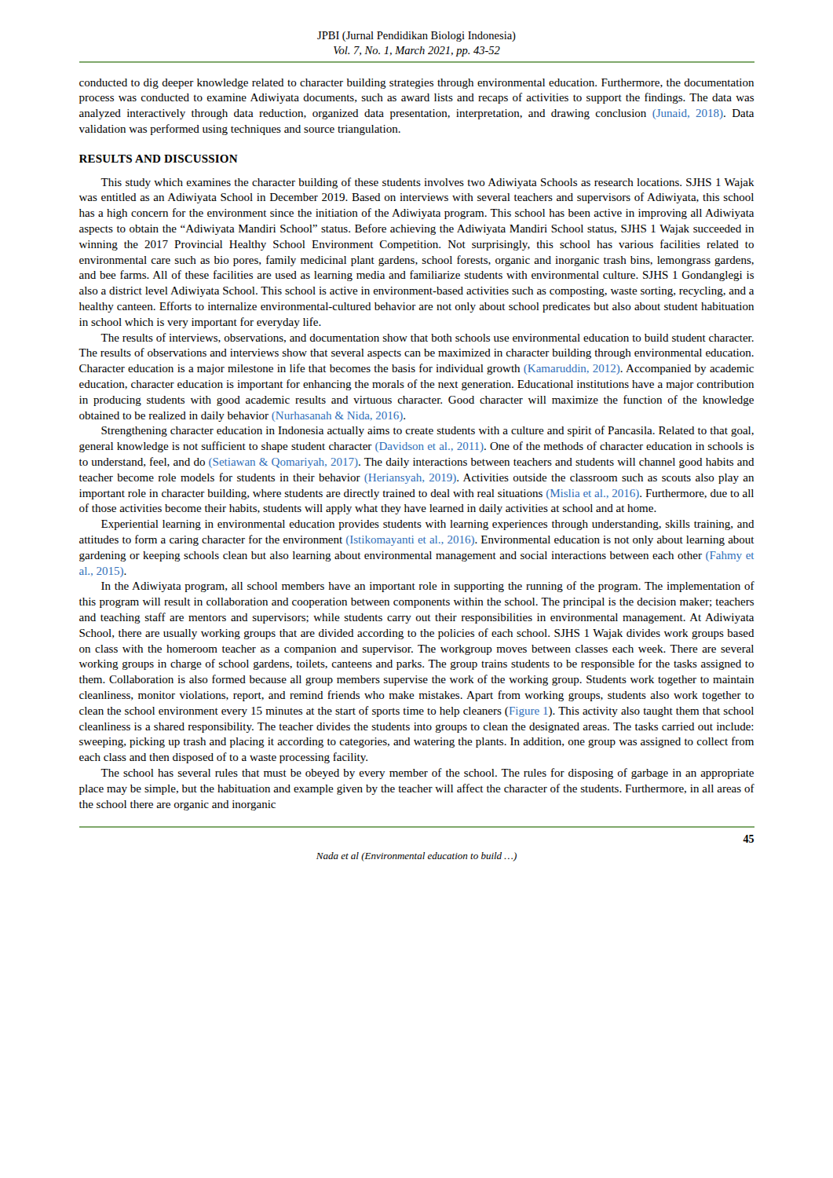JPBI (Jurnal Pendidikan Biologi Indonesia)
Vol. 7, No. 1, March 2021, pp. 43-52
conducted to dig deeper knowledge related to character building strategies through environmental education. Furthermore, the documentation process was conducted to examine Adiwiyata documents, such as award lists and recaps of activities to support the findings. The data was analyzed interactively through data reduction, organized data presentation, interpretation, and drawing conclusion (Junaid, 2018). Data validation was performed using techniques and source triangulation.
RESULTS AND DISCUSSION
This study which examines the character building of these students involves two Adiwiyata Schools as research locations. SJHS 1 Wajak was entitled as an Adiwiyata School in December 2019. Based on interviews with several teachers and supervisors of Adiwiyata, this school has a high concern for the environment since the initiation of the Adiwiyata program. This school has been active in improving all Adiwiyata aspects to obtain the “Adiwiyata Mandiri School” status. Before achieving the Adiwiyata Mandiri School status, SJHS 1 Wajak succeeded in winning the 2017 Provincial Healthy School Environment Competition. Not surprisingly, this school has various facilities related to environmental care such as bio pores, family medicinal plant gardens, school forests, organic and inorganic trash bins, lemongrass gardens, and bee farms. All of these facilities are used as learning media and familiarize students with environmental culture. SJHS 1 Gondanglegi is also a district level Adiwiyata School. This school is active in environment-based activities such as composting, waste sorting, recycling, and a healthy canteen. Efforts to internalize environmental-cultured behavior are not only about school predicates but also about student habituation in school which is very important for everyday life.
The results of interviews, observations, and documentation show that both schools use environmental education to build student character. The results of observations and interviews show that several aspects can be maximized in character building through environmental education. Character education is a major milestone in life that becomes the basis for individual growth (Kamaruddin, 2012). Accompanied by academic education, character education is important for enhancing the morals of the next generation. Educational institutions have a major contribution in producing students with good academic results and virtuous character. Good character will maximize the function of the knowledge obtained to be realized in daily behavior (Nurhasanah & Nida, 2016).
Strengthening character education in Indonesia actually aims to create students with a culture and spirit of Pancasila. Related to that goal, general knowledge is not sufficient to shape student character (Davidson et al., 2011). One of the methods of character education in schools is to understand, feel, and do (Setiawan & Qomariyah, 2017). The daily interactions between teachers and students will channel good habits and teacher become role models for students in their behavior (Heriansyah, 2019). Activities outside the classroom such as scouts also play an important role in character building, where students are directly trained to deal with real situations (Mislia et al., 2016). Furthermore, due to all of those activities become their habits, students will apply what they have learned in daily activities at school and at home.
Experiential learning in environmental education provides students with learning experiences through understanding, skills training, and attitudes to form a caring character for the environment (Istikomayanti et al., 2016). Environmental education is not only about learning about gardening or keeping schools clean but also learning about environmental management and social interactions between each other (Fahmy et al., 2015).
In the Adiwiyata program, all school members have an important role in supporting the running of the program. The implementation of this program will result in collaboration and cooperation between components within the school. The principal is the decision maker; teachers and teaching staff are mentors and supervisors; while students carry out their responsibilities in environmental management. At Adiwiyata School, there are usually working groups that are divided according to the policies of each school. SJHS 1 Wajak divides work groups based on class with the homeroom teacher as a companion and supervisor. The workgroup moves between classes each week. There are several working groups in charge of school gardens, toilets, canteens and parks. The group trains students to be responsible for the tasks assigned to them. Collaboration is also formed because all group members supervise the work of the working group. Students work together to maintain cleanliness, monitor violations, report, and remind friends who make mistakes. Apart from working groups, students also work together to clean the school environment every 15 minutes at the start of sports time to help cleaners (Figure 1). This activity also taught them that school cleanliness is a shared responsibility. The teacher divides the students into groups to clean the designated areas. The tasks carried out include: sweeping, picking up trash and placing it according to categories, and watering the plants. In addition, one group was assigned to collect from each class and then disposed of to a waste processing facility.
The school has several rules that must be obeyed by every member of the school. The rules for disposing of garbage in an appropriate place may be simple, but the habituation and example given by the teacher will affect the character of the students. Furthermore, in all areas of the school there are organic and inorganic
45
Nada et al (Environmental education to build …)